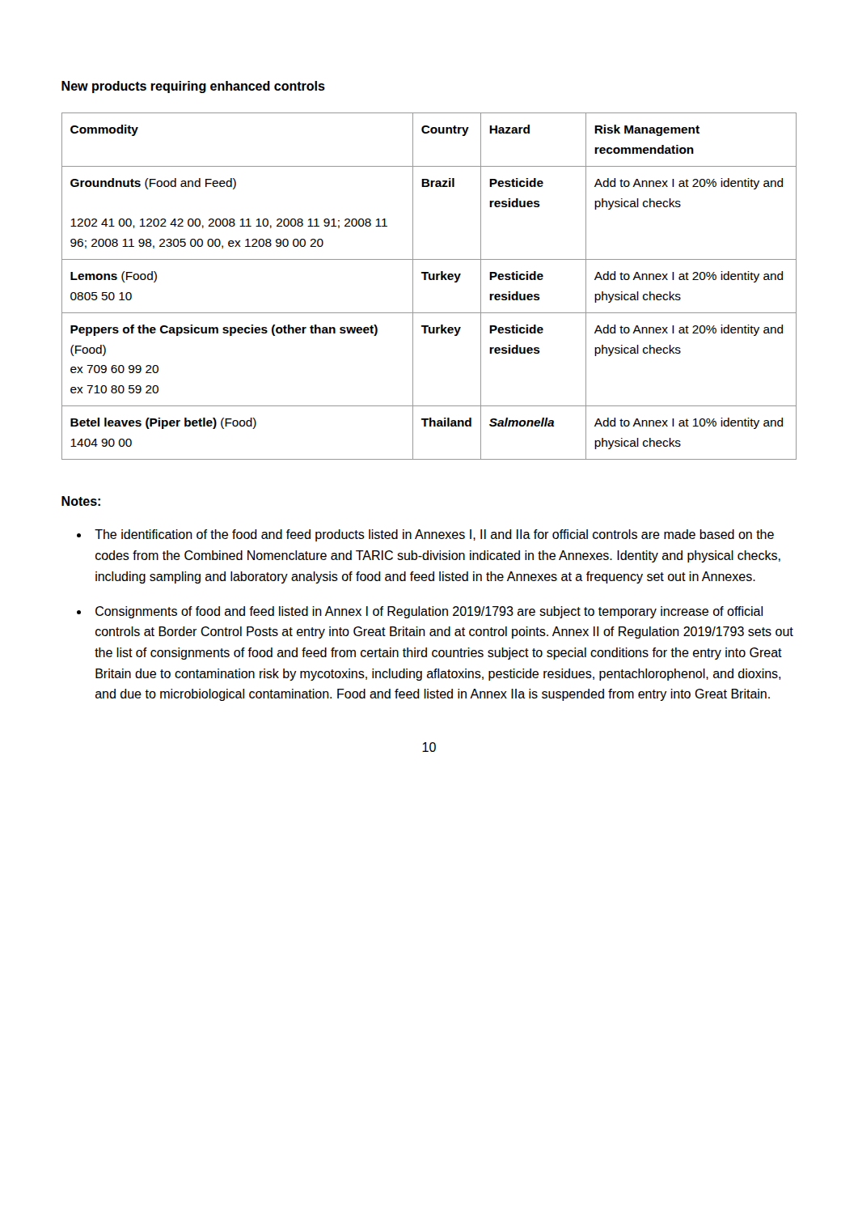New products requiring enhanced controls
| Commodity | Country | Hazard | Risk Management recommendation |
| --- | --- | --- | --- |
| Groundnuts (Food and Feed) 1202 41 00, 1202 42 00, 2008 11 10, 2008 11 91; 2008 11 96; 2008 11 98, 2305 00 00, ex 1208 90 00 20 | Brazil | Pesticide residues | Add to Annex I at 20% identity and physical checks |
| Lemons (Food) 0805 50 10 | Turkey | Pesticide residues | Add to Annex I at 20% identity and physical checks |
| Peppers of the Capsicum species (other than sweet) (Food) ex 709 60 99 20 ex 710 80 59 20 | Turkey | Pesticide residues | Add to Annex I at 20% identity and physical checks |
| Betel leaves (Piper betle) (Food) 1404 90 00 | Thailand | Salmonella | Add to Annex I at 10% identity and physical checks |
Notes:
The identification of the food and feed products listed in Annexes I, II and IIa for official controls are made based on the codes from the Combined Nomenclature and TARIC sub-division indicated in the Annexes. Identity and physical checks, including sampling and laboratory analysis of food and feed listed in the Annexes at a frequency set out in Annexes.
Consignments of food and feed listed in Annex I of Regulation 2019/1793 are subject to temporary increase of official controls at Border Control Posts at entry into Great Britain and at control points. Annex II of Regulation 2019/1793 sets out the list of consignments of food and feed from certain third countries subject to special conditions for the entry into Great Britain due to contamination risk by mycotoxins, including aflatoxins, pesticide residues, pentachlorophenol, and dioxins, and due to microbiological contamination. Food and feed listed in Annex IIa is suspended from entry into Great Britain.
10